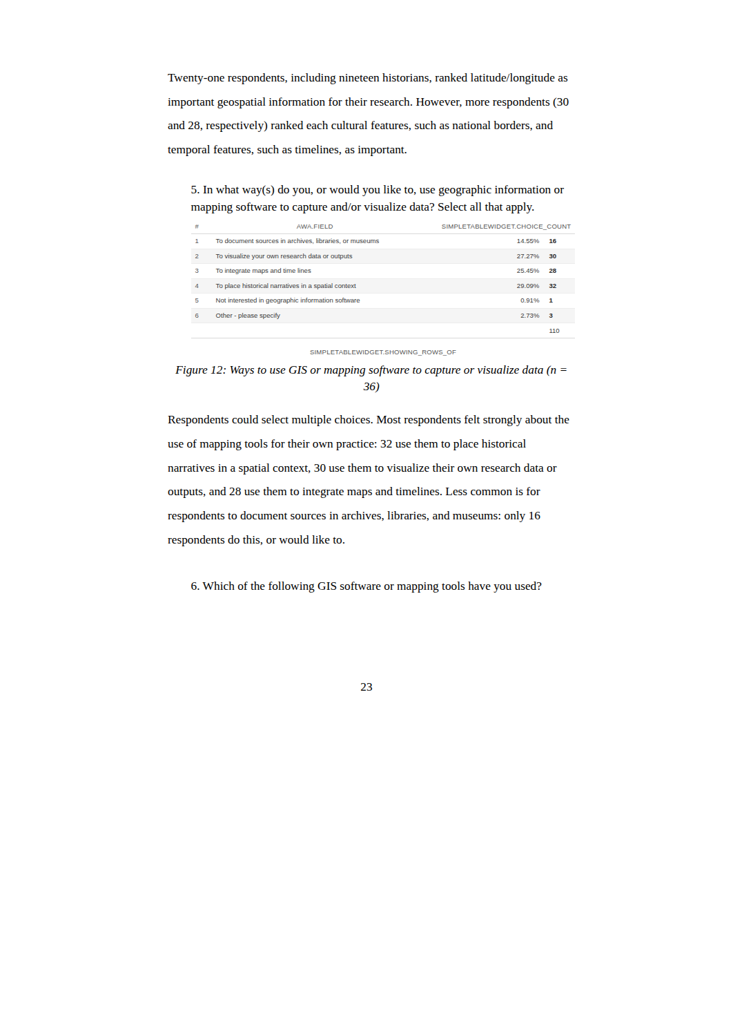Twenty-one respondents, including nineteen historians, ranked latitude/longitude as important geospatial information for their research. However, more respondents (30 and 28, respectively) ranked each cultural features, such as national borders, and temporal features, such as timelines, as important.
5. In what way(s) do you, or would you like to, use geographic information or mapping software to capture and/or visualize data? Select all that apply.
| # | AWA.FIELD | SIMPLETABLEWIDGET.CHOICE_COUNT |
| --- | --- | --- |
| 1 | To document sources in archives, libraries, or museums | 14.55% | 16 |
| 2 | To visualize your own research data or outputs | 27.27% | 30 |
| 3 | To integrate maps and time lines | 25.45% | 28 |
| 4 | To place historical narratives in a spatial context | 29.09% | 32 |
| 5 | Not interested in geographic information software | 0.91% | 1 |
| 6 | Other - please specify | 2.73% | 3 |
| | | | 110 |
SIMPLETABLEWIDGET.SHOWING_ROWS_OF
Figure 12: Ways to use GIS or mapping software to capture or visualize data (n = 36)
Respondents could select multiple choices. Most respondents felt strongly about the use of mapping tools for their own practice: 32 use them to place historical narratives in a spatial context, 30 use them to visualize their own research data or outputs, and 28 use them to integrate maps and timelines. Less common is for respondents to document sources in archives, libraries, and museums: only 16 respondents do this, or would like to.
6. Which of the following GIS software or mapping tools have you used?
23